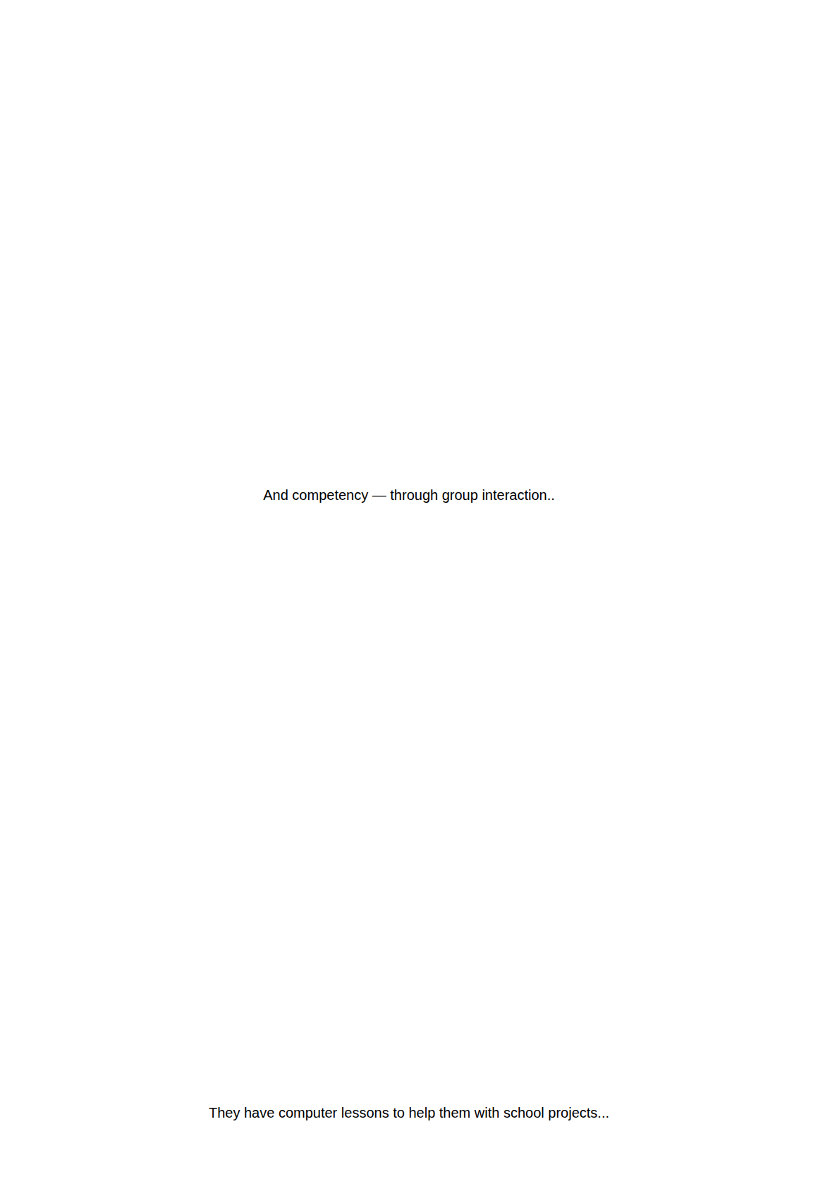And competency — through group interaction..
They have computer lessons to help them with school projects...